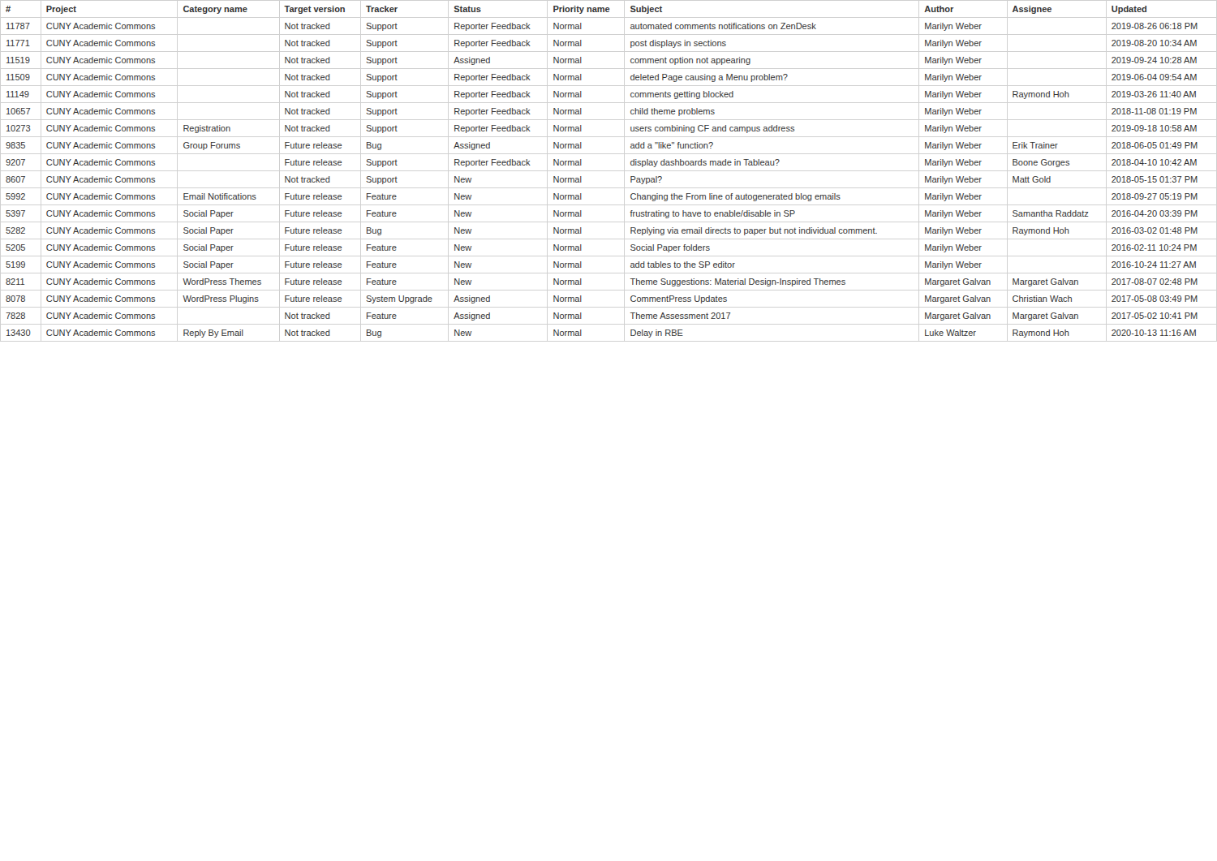| # | Project | Category name | Target version | Tracker | Status | Priority name | Subject | Author | Assignee | Updated |
| --- | --- | --- | --- | --- | --- | --- | --- | --- | --- | --- |
| 11787 | CUNY Academic Commons | | Not tracked | Support | Reporter Feedback | Normal | automated comments notifications on ZenDesk | Marilyn Weber | | 2019-08-26 06:18 PM |
| 11771 | CUNY Academic Commons | | Not tracked | Support | Reporter Feedback | Normal | post displays in sections | Marilyn Weber | | 2019-08-20 10:34 AM |
| 11519 | CUNY Academic Commons | | Not tracked | Support | Assigned | Normal | comment option not appearing | Marilyn Weber | | 2019-09-24 10:28 AM |
| 11509 | CUNY Academic Commons | | Not tracked | Support | Reporter Feedback | Normal | deleted Page causing a Menu problem? | Marilyn Weber | | 2019-06-04 09:54 AM |
| 11149 | CUNY Academic Commons | | Not tracked | Support | Reporter Feedback | Normal | comments getting blocked | Marilyn Weber | Raymond Hoh | 2019-03-26 11:40 AM |
| 10657 | CUNY Academic Commons | | Not tracked | Support | Reporter Feedback | Normal | child theme problems | Marilyn Weber | | 2018-11-08 01:19 PM |
| 10273 | CUNY Academic Commons | Registration | Not tracked | Support | Reporter Feedback | Normal | users combining CF and campus address | Marilyn Weber | | 2019-09-18 10:58 AM |
| 9835 | CUNY Academic Commons | Group Forums | Future release | Bug | Assigned | Normal | add a "like" function? | Marilyn Weber | Erik Trainer | 2018-06-05 01:49 PM |
| 9207 | CUNY Academic Commons | | Future release | Support | Reporter Feedback | Normal | display dashboards made in Tableau? | Marilyn Weber | Boone Gorges | 2018-04-10 10:42 AM |
| 8607 | CUNY Academic Commons | | Not tracked | Support | New | Normal | Paypal? | Marilyn Weber | Matt Gold | 2018-05-15 01:37 PM |
| 5992 | CUNY Academic Commons | Email Notifications | Future release | Feature | New | Normal | Changing the From line of autogenerated blog emails | Marilyn Weber | | 2018-09-27 05:19 PM |
| 5397 | CUNY Academic Commons | Social Paper | Future release | Feature | New | Normal | frustrating to have to enable/disable in SP | Marilyn Weber | Samantha Raddatz | 2016-04-20 03:39 PM |
| 5282 | CUNY Academic Commons | Social Paper | Future release | Bug | New | Normal | Replying via email directs to paper but not individual comment. | Marilyn Weber | Raymond Hoh | 2016-03-02 01:48 PM |
| 5205 | CUNY Academic Commons | Social Paper | Future release | Feature | New | Normal | Social Paper folders | Marilyn Weber | | 2016-02-11 10:24 PM |
| 5199 | CUNY Academic Commons | Social Paper | Future release | Feature | New | Normal | add tables to the SP editor | Marilyn Weber | | 2016-10-24 11:27 AM |
| 8211 | CUNY Academic Commons | WordPress Themes | Future release | Feature | New | Normal | Theme Suggestions: Material Design-Inspired Themes | Margaret Galvan | Margaret Galvan | 2017-08-07 02:48 PM |
| 8078 | CUNY Academic Commons | WordPress Plugins | Future release | System Upgrade | Assigned | Normal | CommentPress Updates | Margaret Galvan | Christian Wach | 2017-05-08 03:49 PM |
| 7828 | CUNY Academic Commons | | Not tracked | Feature | Assigned | Normal | Theme Assessment 2017 | Margaret Galvan | Margaret Galvan | 2017-05-02 10:41 PM |
| 13430 | CUNY Academic Commons | Reply By Email | Not tracked | Bug | New | Normal | Delay in RBE | Luke Waltzer | Raymond Hoh | 2020-10-13 11:16 AM |